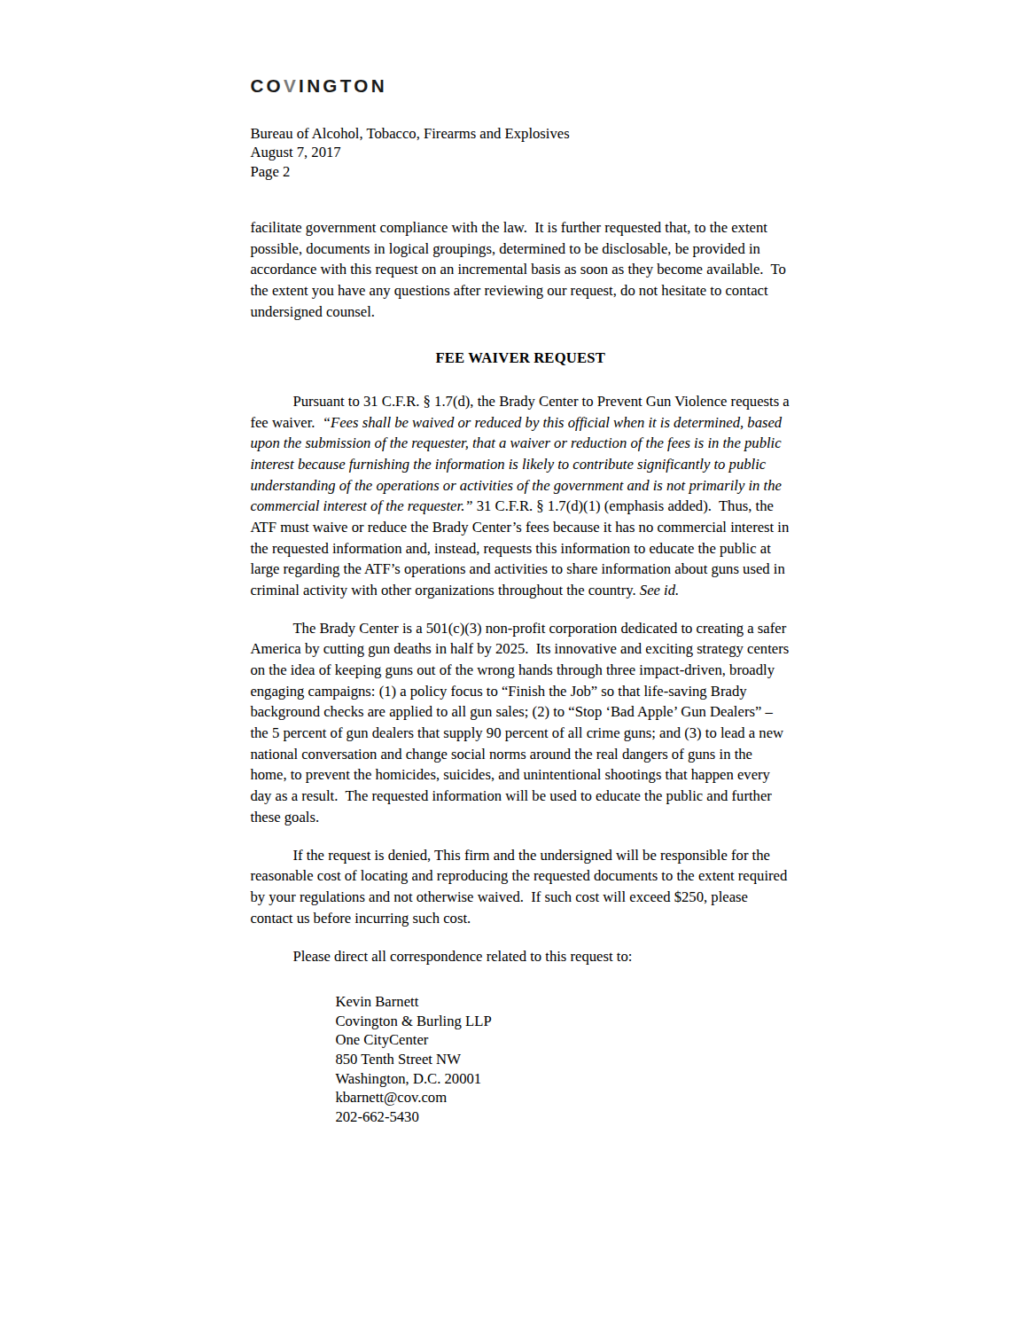COVINGTON
Bureau of Alcohol, Tobacco, Firearms and Explosives
August 7, 2017
Page 2
facilitate government compliance with the law. It is further requested that, to the extent possible, documents in logical groupings, determined to be disclosable, be provided in accordance with this request on an incremental basis as soon as they become available. To the extent you have any questions after reviewing our request, do not hesitate to contact undersigned counsel.
FEE WAIVER REQUEST
Pursuant to 31 C.F.R. § 1.7(d), the Brady Center to Prevent Gun Violence requests a fee waiver. “Fees shall be waived or reduced by this official when it is determined, based upon the submission of the requester, that a waiver or reduction of the fees is in the public interest because furnishing the information is likely to contribute significantly to public understanding of the operations or activities of the government and is not primarily in the commercial interest of the requester.” 31 C.F.R. § 1.7(d)(1) (emphasis added). Thus, the ATF must waive or reduce the Brady Center’s fees because it has no commercial interest in the requested information and, instead, requests this information to educate the public at large regarding the ATF’s operations and activities to share information about guns used in criminal activity with other organizations throughout the country. See id.
The Brady Center is a 501(c)(3) non-profit corporation dedicated to creating a safer America by cutting gun deaths in half by 2025. Its innovative and exciting strategy centers on the idea of keeping guns out of the wrong hands through three impact-driven, broadly engaging campaigns: (1) a policy focus to “Finish the Job” so that life-saving Brady background checks are applied to all gun sales; (2) to “Stop ‘Bad Apple’ Gun Dealers” – the 5 percent of gun dealers that supply 90 percent of all crime guns; and (3) to lead a new national conversation and change social norms around the real dangers of guns in the home, to prevent the homicides, suicides, and unintentional shootings that happen every day as a result. The requested information will be used to educate the public and further these goals.
If the request is denied, This firm and the undersigned will be responsible for the reasonable cost of locating and reproducing the requested documents to the extent required by your regulations and not otherwise waived. If such cost will exceed $250, please contact us before incurring such cost.
Please direct all correspondence related to this request to:
Kevin Barnett
Covington & Burling LLP
One CityCenter
850 Tenth Street NW
Washington, D.C. 20001
kbarnett@cov.com
202-662-5430